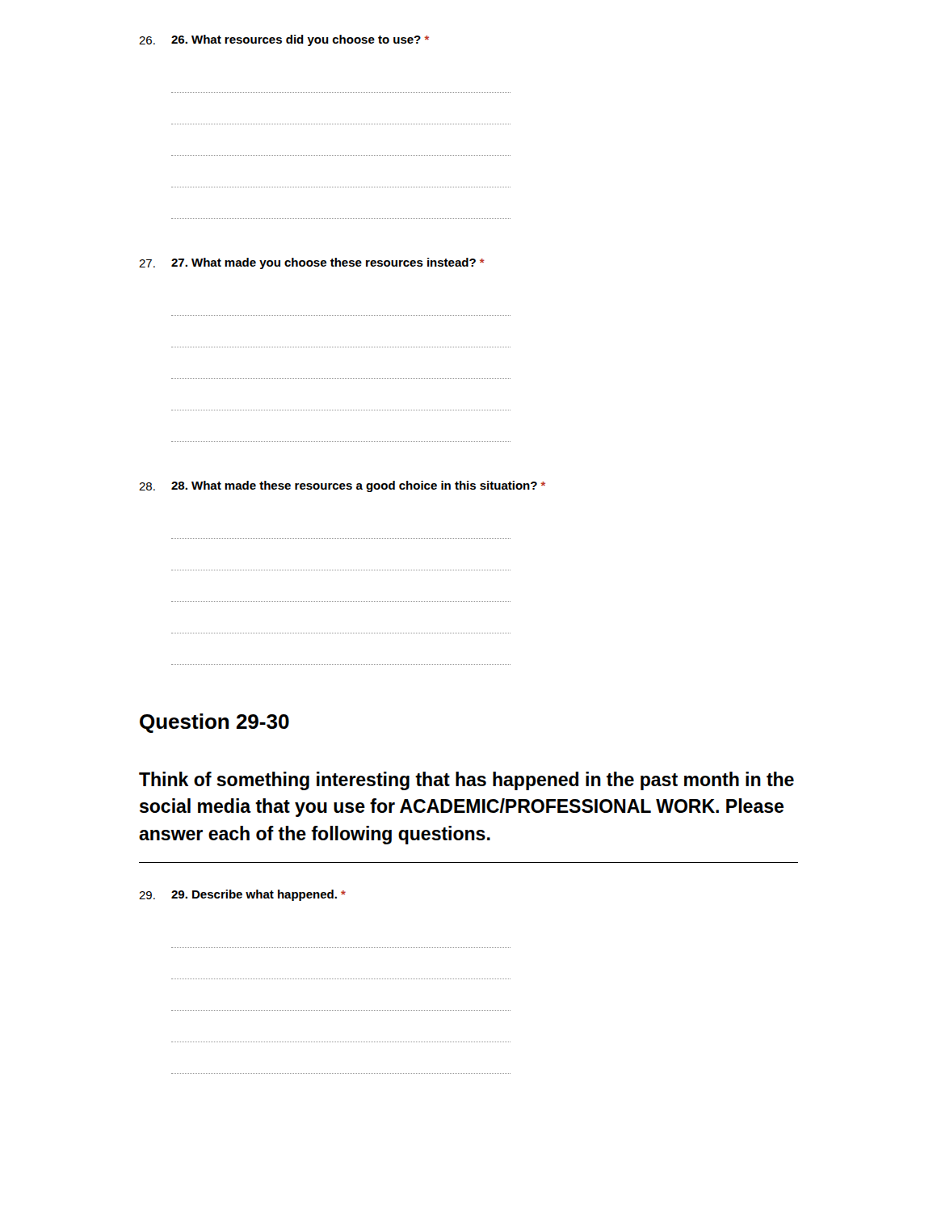26.
26. What resources did you choose to use? *
27.
27. What made you choose these resources instead? *
28.
28. What made these resources a good choice in this situation? *
Question 29-30
Think of something interesting that has happened in the past month in the social media that you use for ACADEMIC/PROFESSIONAL WORK. Please answer each of the following questions.
29.
29. Describe what happened. *